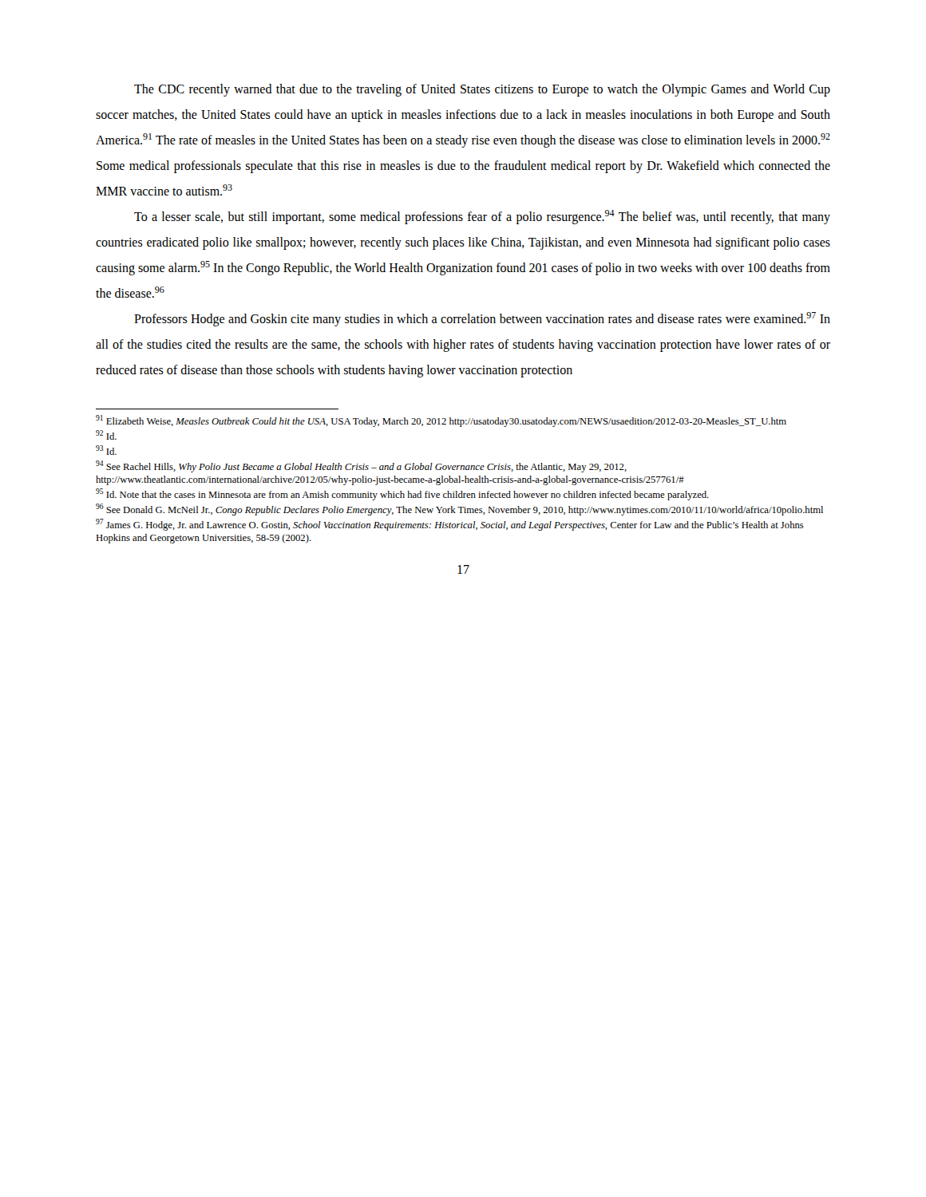The CDC recently warned that due to the traveling of United States citizens to Europe to watch the Olympic Games and World Cup soccer matches, the United States could have an uptick in measles infections due to a lack in measles inoculations in both Europe and South America.91 The rate of measles in the United States has been on a steady rise even though the disease was close to elimination levels in 2000.92 Some medical professionals speculate that this rise in measles is due to the fraudulent medical report by Dr. Wakefield which connected the MMR vaccine to autism.93
To a lesser scale, but still important, some medical professions fear of a polio resurgence.94 The belief was, until recently, that many countries eradicated polio like smallpox; however, recently such places like China, Tajikistan, and even Minnesota had significant polio cases causing some alarm.95 In the Congo Republic, the World Health Organization found 201 cases of polio in two weeks with over 100 deaths from the disease.96
Professors Hodge and Goskin cite many studies in which a correlation between vaccination rates and disease rates were examined.97 In all of the studies cited the results are the same, the schools with higher rates of students having vaccination protection have lower rates of or reduced rates of disease than those schools with students having lower vaccination protection
91 Elizabeth Weise, Measles Outbreak Could hit the USA, USA Today, March 20, 2012 http://usatoday30.usatoday.com/NEWS/usaedition/2012-03-20-Measles_ST_U.htm
92 Id.
93 Id.
94 See Rachel Hills, Why Polio Just Became a Global Health Crisis – and a Global Governance Crisis, the Atlantic, May 29, 2012, http://www.theatlantic.com/international/archive/2012/05/why-polio-just-became-a-global-health-crisis-and-a-global-governance-crisis/257761/#
95 Id. Note that the cases in Minnesota are from an Amish community which had five children infected however no children infected became paralyzed.
96 See Donald G. McNeil Jr., Congo Republic Declares Polio Emergency, The New York Times, November 9, 2010, http://www.nytimes.com/2010/11/10/world/africa/10polio.html
97 James G. Hodge, Jr. and Lawrence O. Gostin, School Vaccination Requirements: Historical, Social, and Legal Perspectives, Center for Law and the Public’s Health at Johns Hopkins and Georgetown Universities, 58-59 (2002).
17